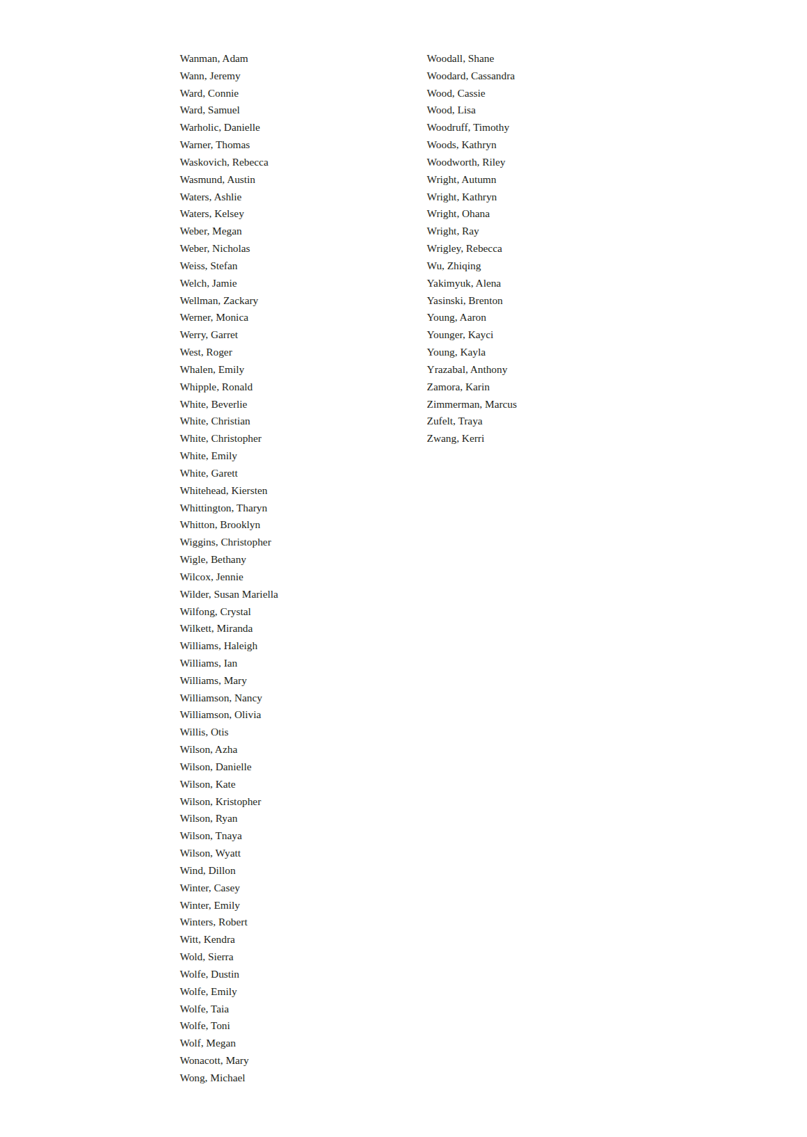Wanman, Adam
Wann, Jeremy
Ward, Connie
Ward, Samuel
Warholic, Danielle
Warner, Thomas
Waskovich, Rebecca
Wasmund, Austin
Waters, Ashlie
Waters, Kelsey
Weber, Megan
Weber, Nicholas
Weiss, Stefan
Welch, Jamie
Wellman, Zackary
Werner, Monica
Werry, Garret
West, Roger
Whalen, Emily
Whipple, Ronald
White, Beverlie
White, Christian
White, Christopher
White, Emily
White, Garett
Whitehead, Kiersten
Whittington, Tharyn
Whitton, Brooklyn
Wiggins, Christopher
Wigle, Bethany
Wilcox, Jennie
Wilder, Susan Mariella
Wilfong, Crystal
Wilkett, Miranda
Williams, Haleigh
Williams, Ian
Williams, Mary
Williamson, Nancy
Williamson, Olivia
Willis, Otis
Wilson, Azha
Wilson, Danielle
Wilson, Kate
Wilson, Kristopher
Wilson, Ryan
Wilson, Tnaya
Wilson, Wyatt
Wind, Dillon
Winter, Casey
Winter, Emily
Winters, Robert
Witt, Kendra
Wold, Sierra
Wolfe, Dustin
Wolfe, Emily
Wolfe, Taia
Wolfe, Toni
Wolf, Megan
Wonacott, Mary
Wong, Michael
Woodall, Shane
Woodard, Cassandra
Wood, Cassie
Wood, Lisa
Woodruff, Timothy
Woods, Kathryn
Woodworth, Riley
Wright, Autumn
Wright, Kathryn
Wright, Ohana
Wright, Ray
Wrigley, Rebecca
Wu, Zhiqing
Yakimyuk, Alena
Yasinski, Brenton
Young, Aaron
Younger, Kayci
Young, Kayla
Yrazabal, Anthony
Zamora, Karin
Zimmerman, Marcus
Zufelt, Traya
Zwang, Kerri